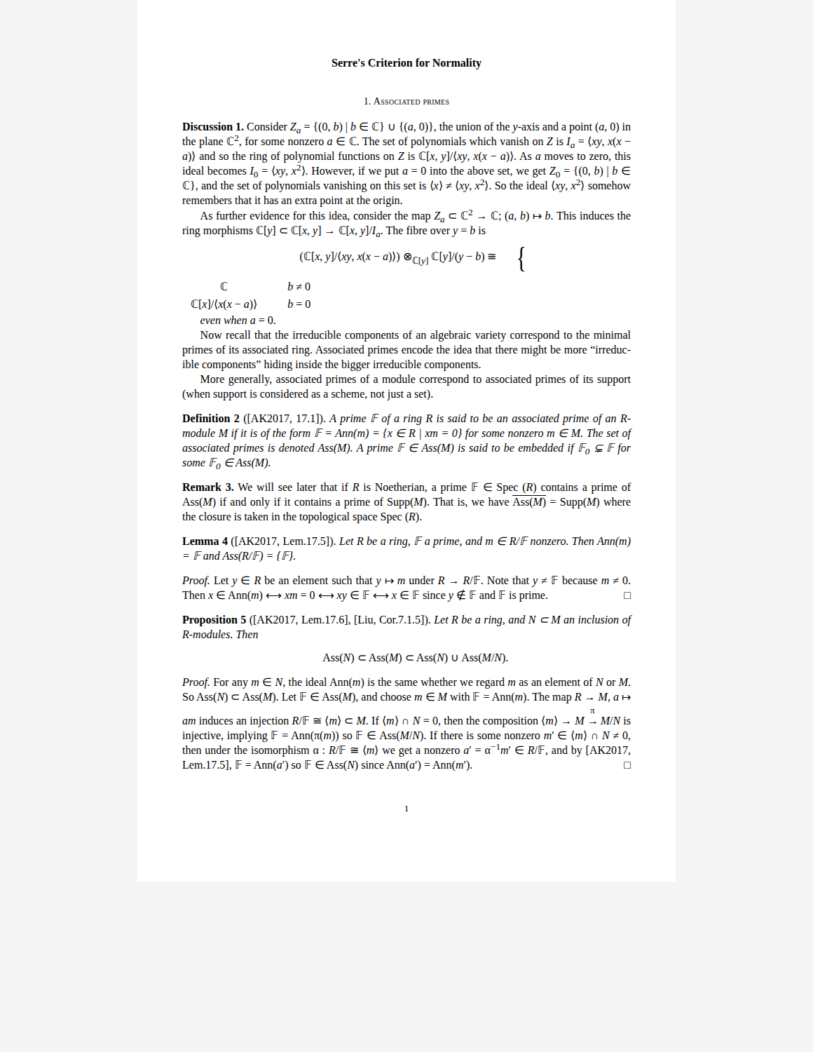Serre's Criterion for Normality
1. Associated primes
Discussion 1. Consider Za = {(0, b) | b ∈ ℂ} ∪ {(a, 0)}, the union of the y-axis and a point (a, 0) in the plane ℂ2, for some nonzero a ∈ ℂ. The set of polynomials which vanish on Z is Ia = ⟨xy, x(x − a)⟩ and so the ring of polynomial functions on Z is ℂ[x, y]/⟨xy, x(x − a)⟩. As a moves to zero, this ideal becomes I0 = ⟨xy, x2⟩. However, if we put a = 0 into the above set, we get Z0 = {(0, b) | b ∈ ℂ}, and the set of polynomials vanishing on this set is ⟨x⟩ ≠ ⟨xy, x2⟩. So the ideal ⟨xy, x2⟩ somehow remembers that it has an extra point at the origin.
As further evidence for this idea, consider the map Za ⊂ ℂ2 → ℂ; (a, b) ↦ b. This induces the ring morphisms ℂ[y] ⊂ ℂ[x, y] → ℂ[x, y]/Ia. The fibre over y = b is
(ℂ[x, y]/⟨xy, x(x − a)⟩) ⊗ℂ[y] ℂ[y]/(y − b) ≅ {
| ℂ | b ≠ 0 |
| ℂ[ x ]/⟨ x ( x − a )⟩ | b = 0 |
even when a = 0.
Now recall that the irreducible components of an algebraic variety correspond to the minimal primes of its associated ring. Associated primes encode the idea that there might be more “irreducible components” hiding inside the bigger irreducible components.
More generally, associated primes of a module correspond to associated primes of its support (when support is considered as a scheme, not just a set).
Definition 2 ([AK2017, 17.1]). A prime 𝔽 of a ring R is said to be an associated prime of an R-module M if it is of the form 𝔽 = Ann(m) = {x ∈ R | xm = 0} for some nonzero m ∈ M. The set of associated primes is denoted Ass(M). A prime 𝔽 ∈ Ass(M) is said to be embedded if 𝔽0 ⊊ 𝔽 for some 𝔽0 ∈ Ass(M).
Remark 3. We will see later that if R is Noetherian, a prime 𝔽 ∈ Spec (R) contains a prime of Ass(M) if and only if it contains a prime of Supp(M). That is, we have Ass(M) = Supp(M) where the closure is taken in the topological space Spec (R).
Lemma 4 ([AK2017, Lem.17.5]). Let R be a ring, 𝔽 a prime, and m ∈ R/𝔽 nonzero. Then Ann(m) = 𝔽 and Ass(R/𝔽) = {𝔽}.
Proof. Let y ∈ R be an element such that y ↦ m under R → R/𝔽. Note that y ≠ 𝔽 because m ≠ 0. Then x ∈ Ann(m) ⟷ xm = 0 ⟷ xy ∈ 𝔽 ⟷ x ∈ 𝔽 since y ∉ 𝔽 and 𝔽 is prime. □
Proposition 5 ([AK2017, Lem.17.6], [Liu, Cor.7.1.5]). Let R be a ring, and N ⊂ M an inclusion of R-modules. Then
Ass(N) ⊂ Ass(M) ⊂ Ass(N) ∪ Ass(M/N).
Proof. For any m ∈ N, the ideal Ann(m) is the same whether we regard m as an element of N or M. So Ass(N) ⊂ Ass(M). Let 𝔽 ∈ Ass(M), and choose m ∈ M with 𝔽 = Ann(m). The map R → M, a ↦ am induces an injection R/𝔽 ≅ ⟨m⟩ ⊂ M. If ⟨m⟩ ∩ N = 0, then the composition ⟨m⟩ → M π
→ M/N is injective, implying 𝔽 = Ann(π(m)) so 𝔽 ∈ Ass(M/N). If there is some nonzero m′ ∈ ⟨m⟩ ∩ N ≠ 0, then under the isomorphism α : R/𝔽 ≅ ⟨m⟩ we get a nonzero a′ = α−1m′ ∈ R/𝔽, and by [AK2017, Lem.17.5], 𝔽 = Ann(a′) so 𝔽 ∈ Ass(N) since Ann(a′) = Ann(m′). □
1